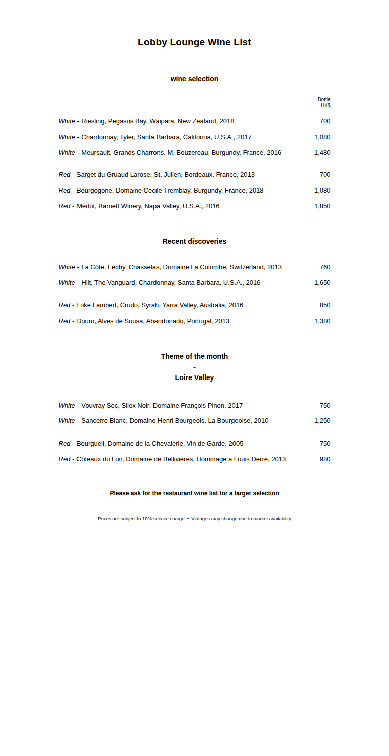Lobby Lounge Wine List
wine selection
| | Bottle HK$ |
| White - Riesling, Pegasus Bay, Waipara, New Zealand, 2018 | 700 |
| White - Chardonnay, Tyler, Santa Barbara, California, U.S.A., 2017 | 1,080 |
| White - Meursault, Grands Charrons, M. Bouzereau, Burgundy, France, 2016 | 1,480 |
| Red - Sarget du Gruaud Larose, St. Julien, Bordeaux, France, 2013 | 700 |
| Red - Bourgogone, Domaine Cecile Tremblay, Burgundy, France, 2018 | 1,080 |
| Red - Merlot, Barnett Winery, Napa Valley, U.S.A., 2016 | 1,850 |
Recent discoveries
| White - La Côte, Féchy, Chasselas, Domaine La Colombe, Switzerland, 2013 | 760 |
| White - Hilt, The Vanguard, Chardonnay, Santa Barbara, U.S.A., 2016 | 1,650 |
| Red - Luke Lambert, Crudo, Syrah, Yarra Valley, Australia, 2016 | 850 |
| Red - Douro, Alves de Sousa, Abandonado, Portugal, 2013 | 1,380 |
Theme of the month
-
Loire Valley
| White - Vouvray Sec, Silex Noir, Domaine François Pinon, 2017 | 750 |
| White - Sancerre Blanc, Domaine Henri Bourgeois, La Bourgeoise, 2010 | 1,250 |
| Red - Bourgueil, Domaine de la Chevalerie, Vin de Garde, 2005 | 750 |
| Red - Côteaux du Loir, Domaine de Bellivières, Hommage a Louis Derré, 2013 | 980 |
Please ask for the restaurant wine list for a larger selection
Prices are subject to 10% service charge • Vintages may change due to market availability